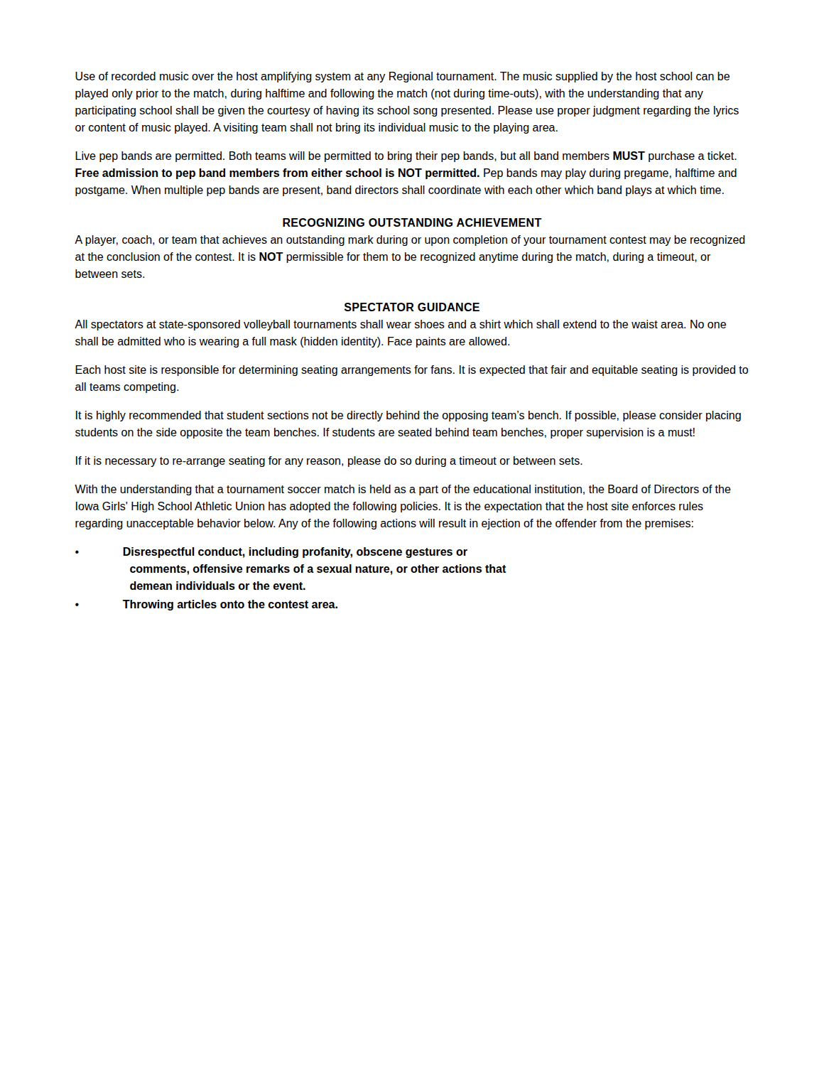Use of recorded music over the host amplifying system at any Regional tournament. The music supplied by the host school can be played only prior to the match, during halftime and following the match (not during time-outs), with the understanding that any participating school shall be given the courtesy of having its school song presented. Please use proper judgment regarding the lyrics or content of music played. A visiting team shall not bring its individual music to the playing area.
Live pep bands are permitted. Both teams will be permitted to bring their pep bands, but all band members MUST purchase a ticket. Free admission to pep band members from either school is NOT permitted. Pep bands may play during pregame, halftime and postgame. When multiple pep bands are present, band directors shall coordinate with each other which band plays at which time.
RECOGNIZING OUTSTANDING ACHIEVEMENT
A player, coach, or team that achieves an outstanding mark during or upon completion of your tournament contest may be recognized at the conclusion of the contest. It is NOT permissible for them to be recognized anytime during the match, during a timeout, or between sets.
SPECTATOR GUIDANCE
All spectators at state-sponsored volleyball tournaments shall wear shoes and a shirt which shall extend to the waist area. No one shall be admitted who is wearing a full mask (hidden identity). Face paints are allowed.
Each host site is responsible for determining seating arrangements for fans. It is expected that fair and equitable seating is provided to all teams competing.
It is highly recommended that student sections not be directly behind the opposing team’s bench. If possible, please consider placing students on the side opposite the team benches. If students are seated behind team benches, proper supervision is a must!
If it is necessary to re-arrange seating for any reason, please do so during a timeout or between sets.
With the understanding that a tournament soccer match is held as a part of the educational institution, the Board of Directors of the Iowa Girls' High School Athletic Union has adopted the following policies. It is the expectation that the host site enforces rules regarding unacceptable behavior below. Any of the following actions will result in ejection of the offender from the premises:
Disrespectful conduct, including profanity, obscene gestures orcomments, offensive remarks of a sexual nature, or other actions that demean individuals or the event.
Throwing articles onto the contest area.